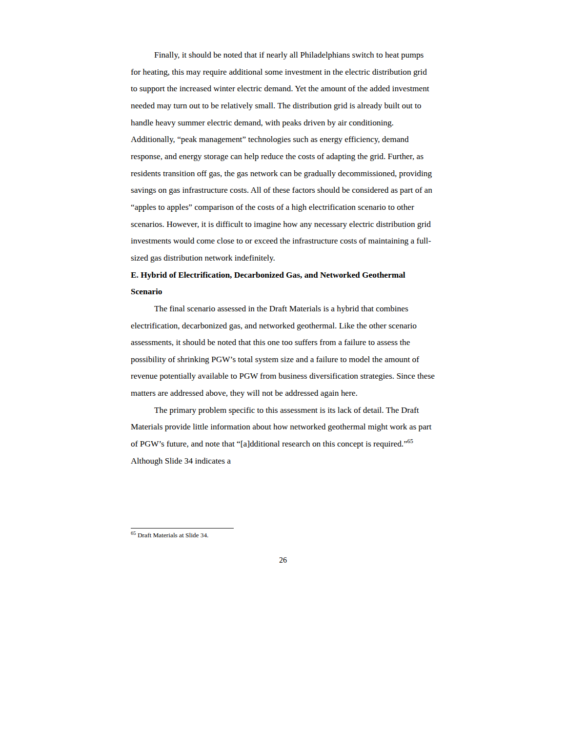Finally, it should be noted that if nearly all Philadelphians switch to heat pumps for heating, this may require additional some investment in the electric distribution grid to support the increased winter electric demand. Yet the amount of the added investment needed may turn out to be relatively small. The distribution grid is already built out to handle heavy summer electric demand, with peaks driven by air conditioning. Additionally, “peak management” technologies such as energy efficiency, demand response, and energy storage can help reduce the costs of adapting the grid. Further, as residents transition off gas, the gas network can be gradually decommissioned, providing savings on gas infrastructure costs. All of these factors should be considered as part of an “apples to apples” comparison of the costs of a high electrification scenario to other scenarios. However, it is difficult to imagine how any necessary electric distribution grid investments would come close to or exceed the infrastructure costs of maintaining a full-sized gas distribution network indefinitely.
E. Hybrid of Electrification, Decarbonized Gas, and Networked Geothermal Scenario
The final scenario assessed in the Draft Materials is a hybrid that combines electrification, decarbonized gas, and networked geothermal. Like the other scenario assessments, it should be noted that this one too suffers from a failure to assess the possibility of shrinking PGW’s total system size and a failure to model the amount of revenue potentially available to PGW from business diversification strategies. Since these matters are addressed above, they will not be addressed again here.
The primary problem specific to this assessment is its lack of detail. The Draft Materials provide little information about how networked geothermal might work as part of PGW’s future, and note that “[a]dditional research on this concept is required.”65 Although Slide 34 indicates a
65 Draft Materials at Slide 34.
26